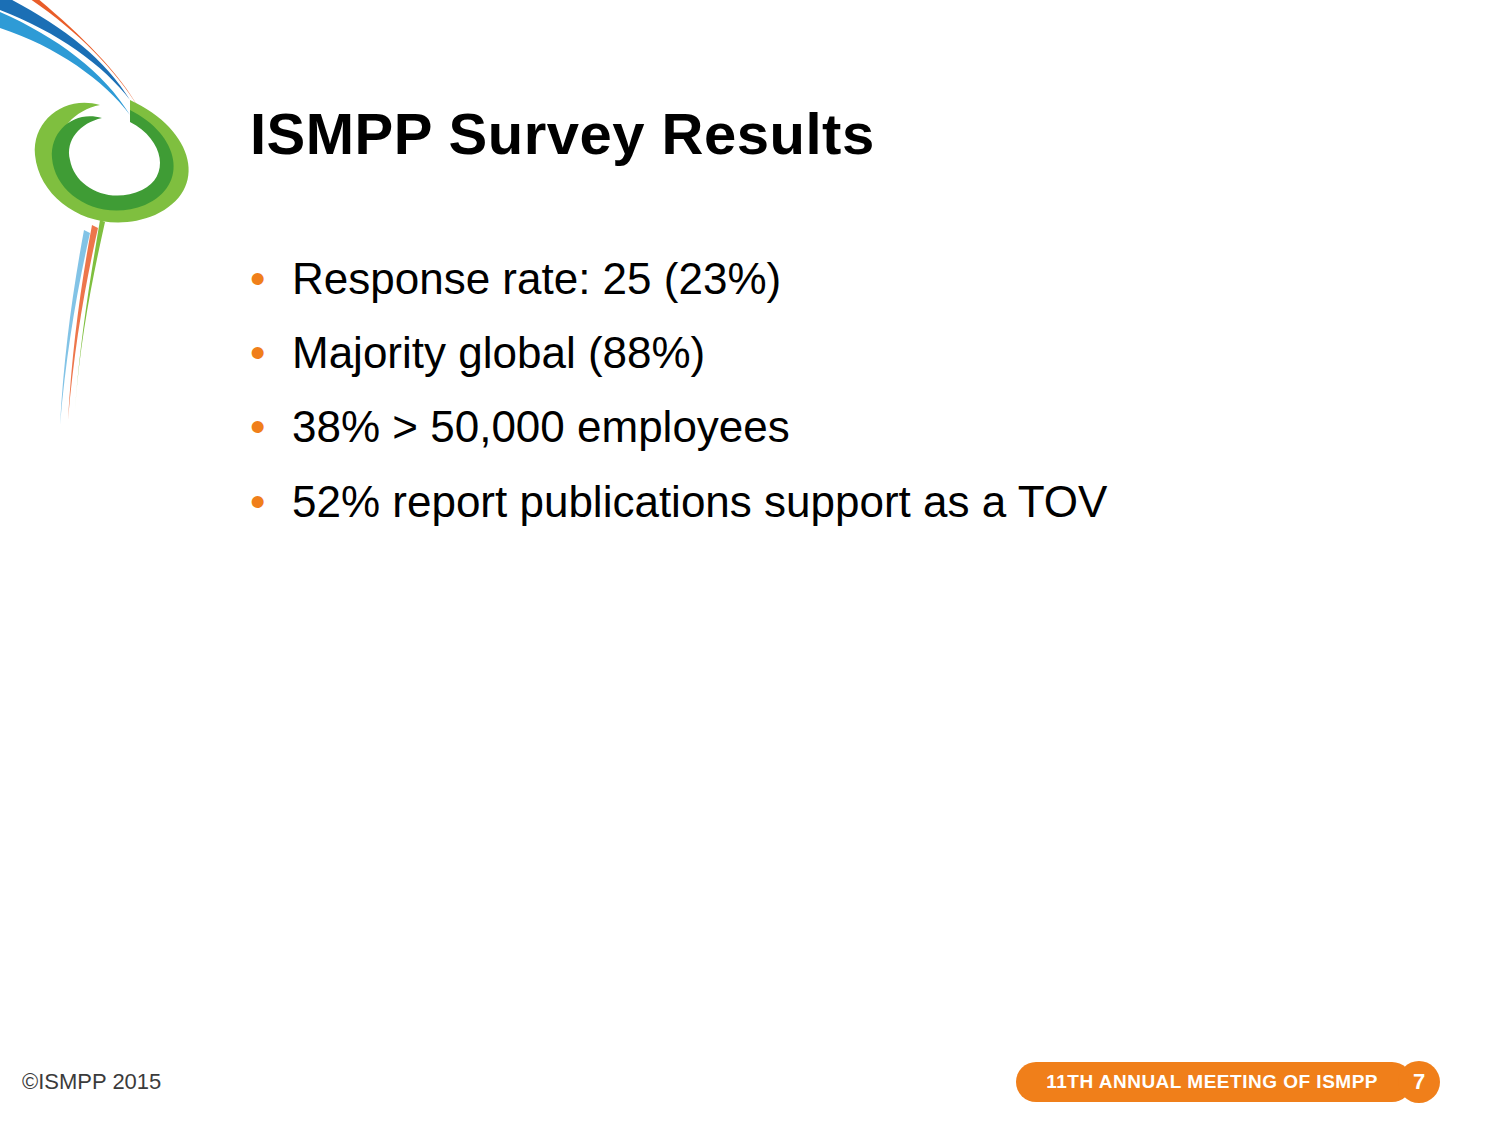ISMPP Survey Results
Response rate: 25 (23%)
Majority global (88%)
38% > 50,000 employees
52% report publications support as a TOV
©ISMPP 2015
11TH ANNUAL MEETING OF ISMPP
7